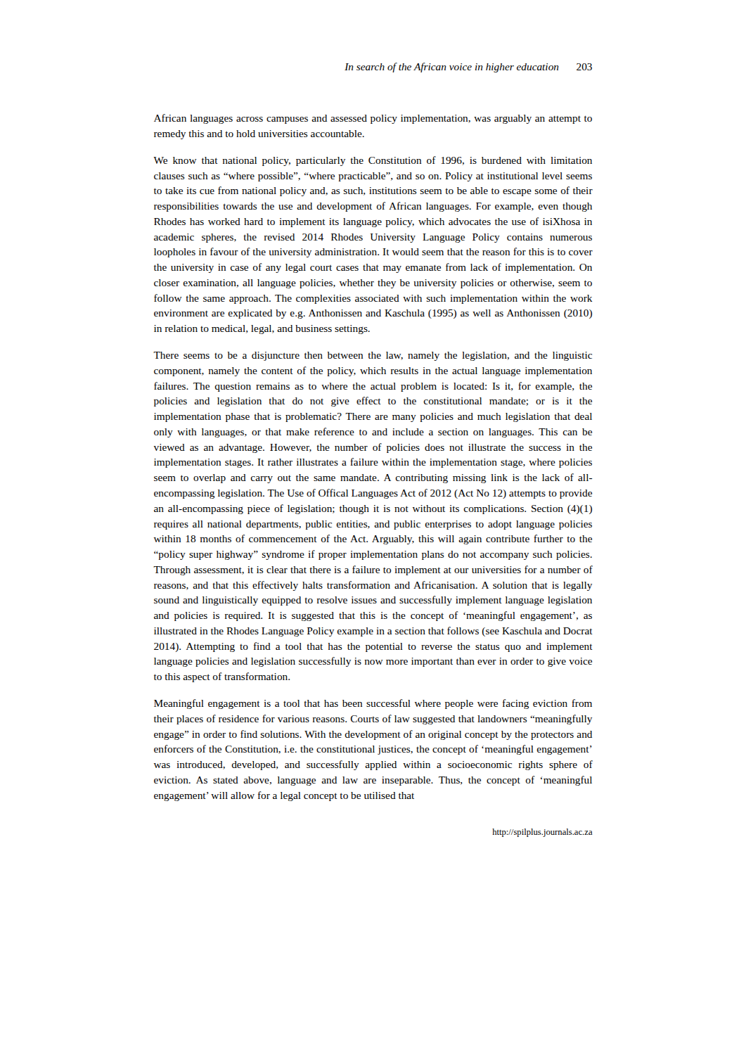In search of the African voice in higher education203
African languages across campuses and assessed policy implementation, was arguably an attempt to remedy this and to hold universities accountable.
We know that national policy, particularly the Constitution of 1996, is burdened with limitation clauses such as “where possible”, “where practicable”, and so on. Policy at institutional level seems to take its cue from national policy and, as such, institutions seem to be able to escape some of their responsibilities towards the use and development of African languages. For example, even though Rhodes has worked hard to implement its language policy, which advocates the use of isiXhosa in academic spheres, the revised 2014 Rhodes University Language Policy contains numerous loopholes in favour of the university administration. It would seem that the reason for this is to cover the university in case of any legal court cases that may emanate from lack of implementation. On closer examination, all language policies, whether they be university policies or otherwise, seem to follow the same approach. The complexities associated with such implementation within the work environment are explicated by e.g. Anthonissen and Kaschula (1995) as well as Anthonissen (2010) in relation to medical, legal, and business settings.
There seems to be a disjuncture then between the law, namely the legislation, and the linguistic component, namely the content of the policy, which results in the actual language implementation failures. The question remains as to where the actual problem is located: Is it, for example, the policies and legislation that do not give effect to the constitutional mandate; or is it the implementation phase that is problematic? There are many policies and much legislation that deal only with languages, or that make reference to and include a section on languages. This can be viewed as an advantage. However, the number of policies does not illustrate the success in the implementation stages. It rather illustrates a failure within the implementation stage, where policies seem to overlap and carry out the same mandate. A contributing missing link is the lack of all-encompassing legislation. The Use of Offical Languages Act of 2012 (Act No 12) attempts to provide an all-encompassing piece of legislation; though it is not without its complications. Section (4)(1) requires all national departments, public entities, and public enterprises to adopt language policies within 18 months of commencement of the Act. Arguably, this will again contribute further to the “policy super highway” syndrome if proper implementation plans do not accompany such policies. Through assessment, it is clear that there is a failure to implement at our universities for a number of reasons, and that this effectively halts transformation and Africanisation. A solution that is legally sound and linguistically equipped to resolve issues and successfully implement language legislation and policies is required. It is suggested that this is the concept of ‘meaningful engagement’, as illustrated in the Rhodes Language Policy example in a section that follows (see Kaschula and Docrat 2014). Attempting to find a tool that has the potential to reverse the status quo and implement language policies and legislation successfully is now more important than ever in order to give voice to this aspect of transformation.
Meaningful engagement is a tool that has been successful where people were facing eviction from their places of residence for various reasons. Courts of law suggested that landowners “meaningfully engage” in order to find solutions. With the development of an original concept by the protectors and enforcers of the Constitution, i.e. the constitutional justices, the concept of ‘meaningful engagement’ was introduced, developed, and successfully applied within a socioeconomic rights sphere of eviction. As stated above, language and law are inseparable. Thus, the concept of ‘meaningful engagement’ will allow for a legal concept to be utilised that
http://spilplus.journals.ac.za